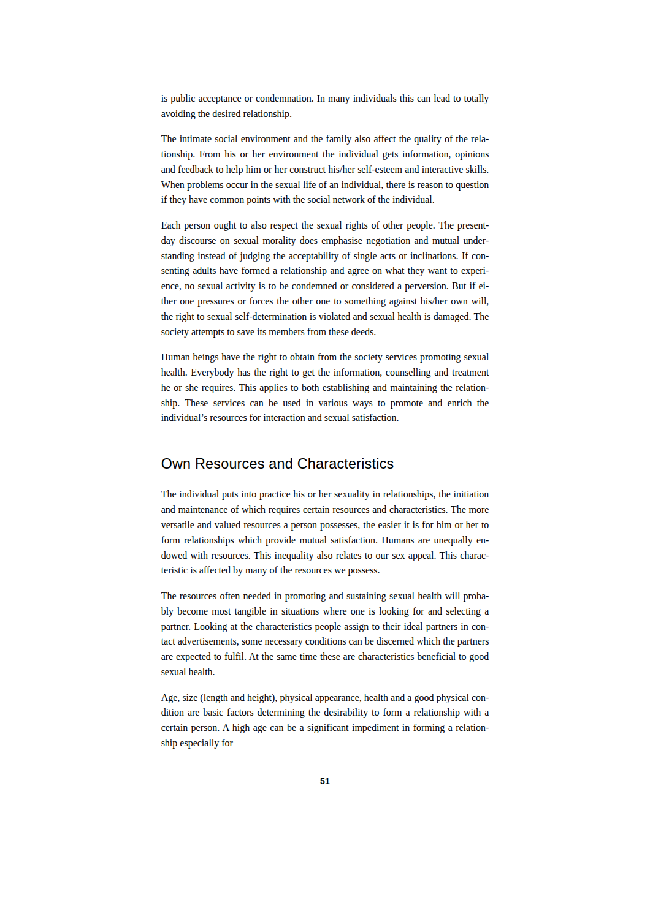is public acceptance or condemnation. In many individuals this can lead to totally avoiding the desired relationship.
The intimate social environment and the family also affect the quality of the relationship. From his or her environment the individual gets information, opinions and feedback to help him or her construct his/her self-esteem and interactive skills. When problems occur in the sexual life of an individual, there is reason to question if they have common points with the social network of the individual.
Each person ought to also respect the sexual rights of other people. The present-day discourse on sexual morality does emphasise negotiation and mutual understanding instead of judging the acceptability of single acts or inclinations. If consenting adults have formed a relationship and agree on what they want to experience, no sexual activity is to be condemned or considered a perversion. But if either one pressures or forces the other one to something against his/her own will, the right to sexual self-determination is violated and sexual health is damaged. The society attempts to save its members from these deeds.
Human beings have the right to obtain from the society services promoting sexual health. Everybody has the right to get the information, counselling and treatment he or she requires. This applies to both establishing and maintaining the relationship. These services can be used in various ways to promote and enrich the individual’s resources for interaction and sexual satisfaction.
Own Resources and Characteristics
The individual puts into practice his or her sexuality in relationships, the initiation and maintenance of which requires certain resources and characteristics. The more versatile and valued resources a person possesses, the easier it is for him or her to form relationships which provide mutual satisfaction. Humans are unequally endowed with resources. This inequality also relates to our sex appeal. This characteristic is affected by many of the resources we possess.
The resources often needed in promoting and sustaining sexual health will probably become most tangible in situations where one is looking for and selecting a partner. Looking at the characteristics people assign to their ideal partners in contact advertisements, some necessary conditions can be discerned which the partners are expected to fulfil. At the same time these are characteristics beneficial to good sexual health.
Age, size (length and height), physical appearance, health and a good physical condition are basic factors determining the desirability to form a relationship with a certain person. A high age can be a significant impediment in forming a relationship especially for
51